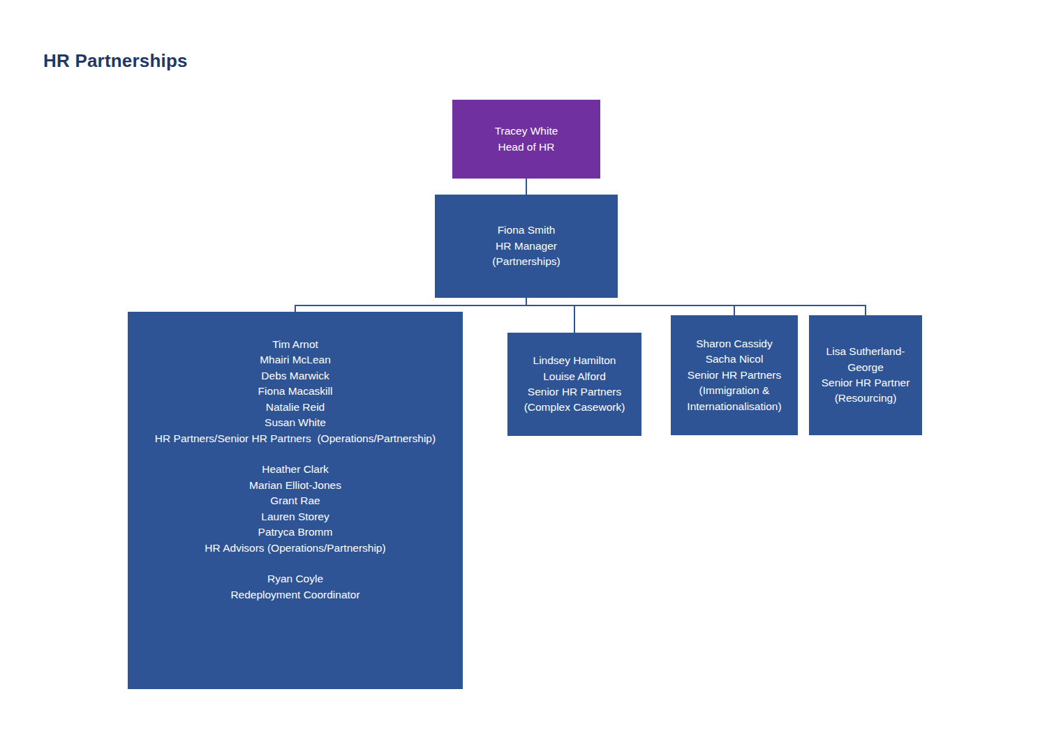HR Partnerships
Tracey White
Head of HR
Fiona Smith
HR Manager
(Partnerships)
Tim Arnot
Mhairi McLean
Debs Marwick
Fiona Macaskill
Natalie Reid
Susan White
HR Partners/Senior HR Partners (Operations/Partnership)
Heather Clark
Marian Elliot-Jones
Grant Rae
Lauren Storey
Patryca Bromm
HR Advisors (Operations/Partnership)
Ryan Coyle
Redeployment Coordinator
Lindsey Hamilton
Louise Alford
Senior HR Partners (Complex Casework)
Sharon Cassidy
Sacha Nicol
Senior HR Partners (Immigration & Internationalisation)
Lisa Sutherland-George
Senior HR Partner (Resourcing)